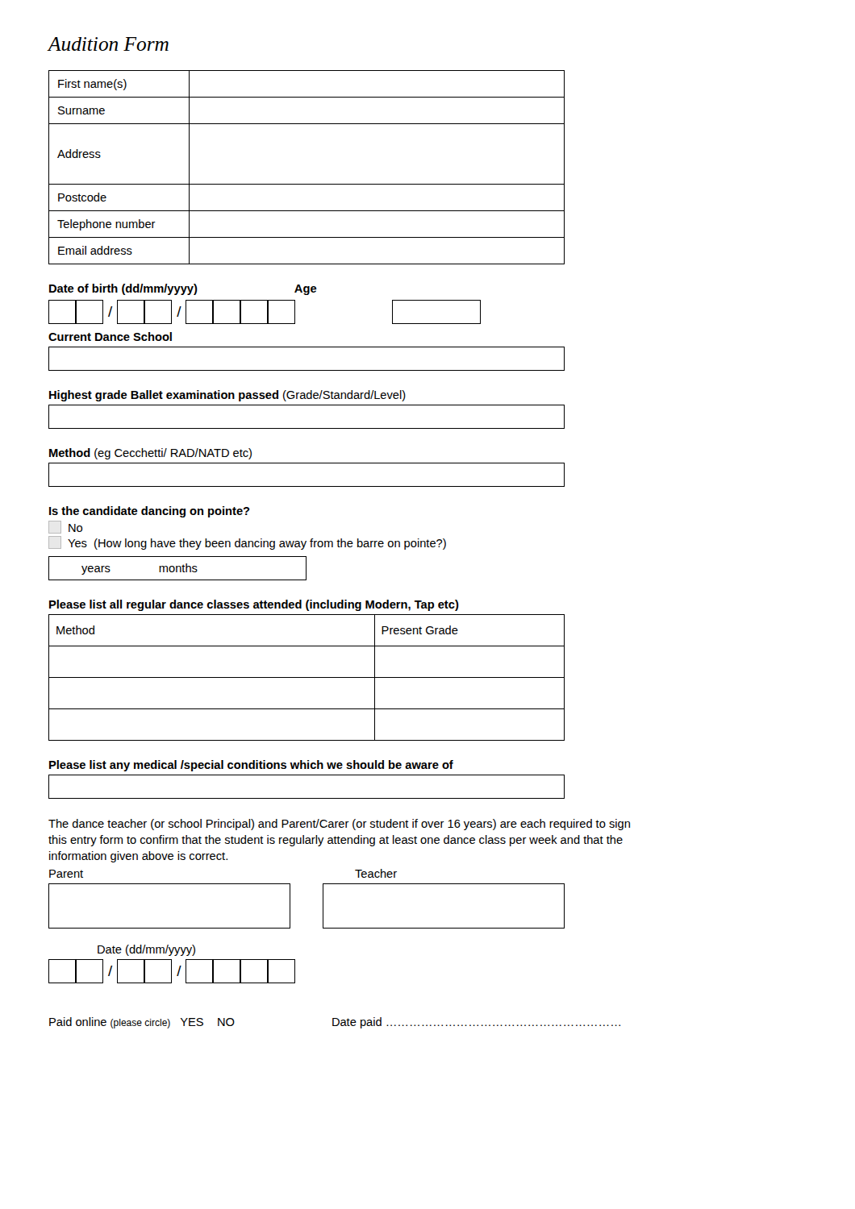Audition Form
| First name(s) | |
| Surname | |
| Address | |
| Postcode | |
| Telephone number | |
| Email address | |
Date of birth (dd/mm/yyyy)
Age
/
/
Current Dance School
Highest grade Ballet examination passed (Grade/Standard/Level)
Method (eg Cecchetti/ RAD/NATD etc)
Is the candidate dancing on pointe?
No
Yes (How long have they been dancing away from the barre on pointe?)
years months
Please list all regular dance classes attended (including Modern, Tap etc)
| Method | Present Grade |
Please list any medical /special conditions which we should be aware of
The dance teacher (or school Principal) and Parent/Carer (or student if over 16 years) are each required to sign this entry form to confirm that the student is regularly attending at least one dance class per week and that the information given above is correct.
Parent
Teacher
Date (dd/mm/yyyy)
/
/
Paid online (please circle) YES NO
Date paid ……………………………………………………